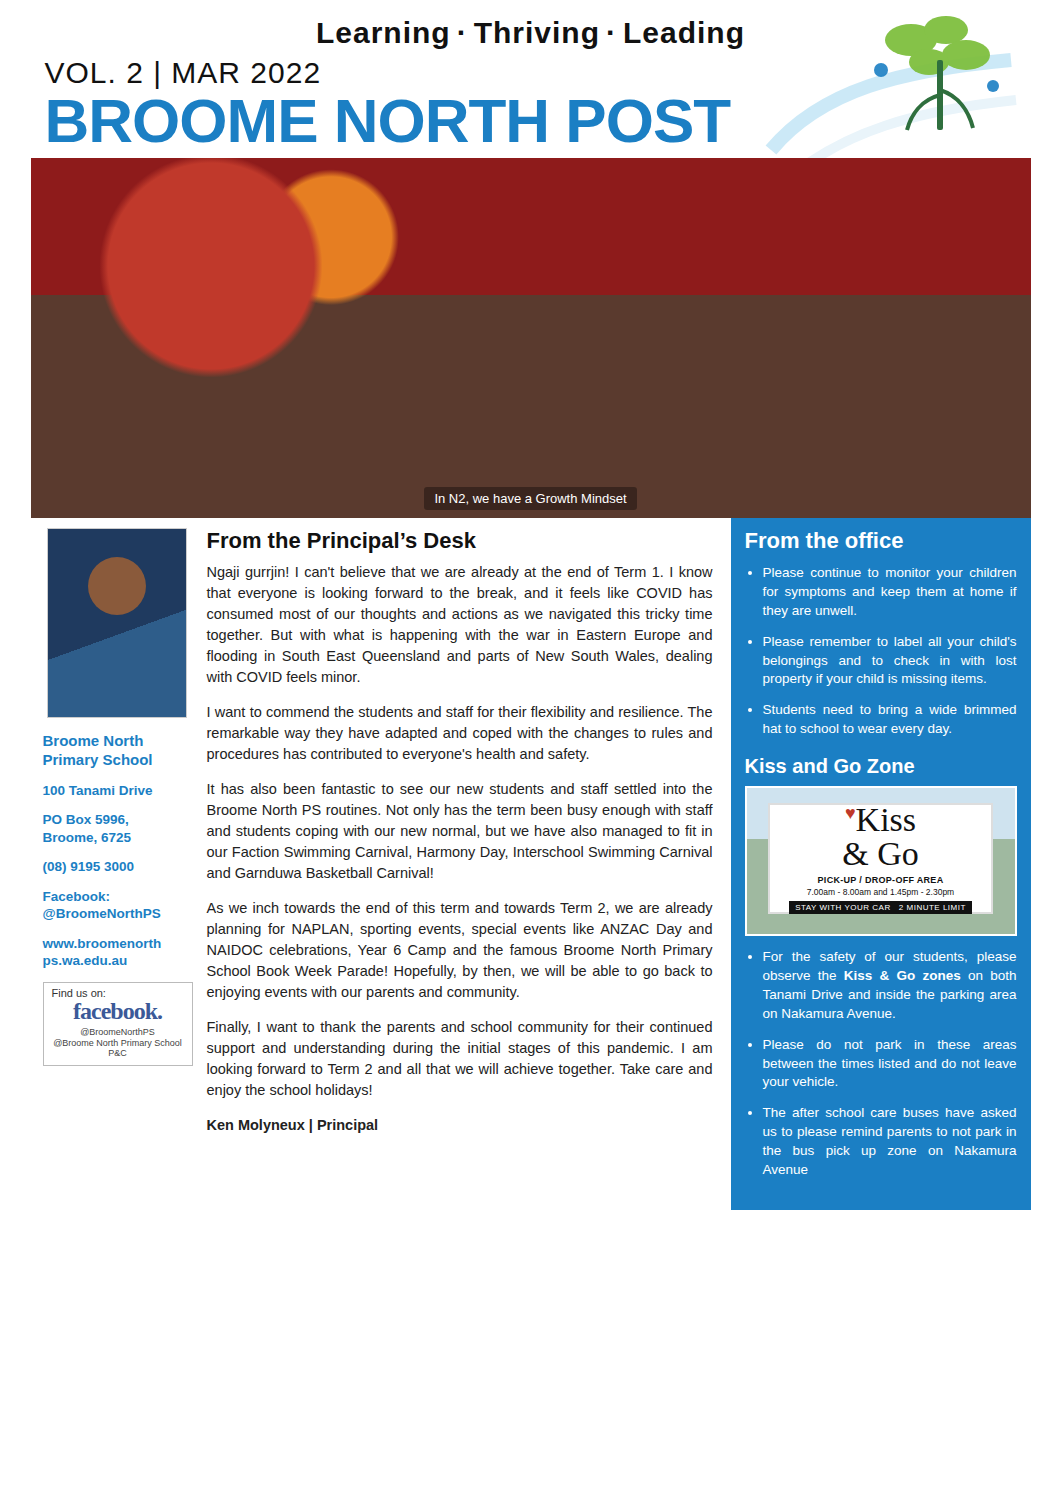Learning·Thriving·Leading
VOL. 2 | MAR 2022
BROOME NORTH POST
In N2, we have a Growth Mindset
Broome North
Primary School
100 Tanami Drive
PO Box 5996,
Broome, 6725
(08) 9195 3000
Facebook:
@BroomeNorthPS
www.broomenorth
ps.wa.edu.au
Find us on: facebook.
@BroomeNorthPS
@Broome North Primary School P&C
From the Principal’s Desk
Ngaji gurrjin! I can't believe that we are already at the end of Term 1. I know that everyone is looking forward to the break, and it feels like COVID has consumed most of our thoughts and actions as we navigated this tricky time together. But with what is happening with the war in Eastern Europe and flooding in South East Queensland and parts of New South Wales, dealing with COVID feels minor.
I want to commend the students and staff for their flexibility and resilience. The remarkable way they have adapted and coped with the changes to rules and procedures has contributed to everyone's health and safety.
It has also been fantastic to see our new students and staff settled into the Broome North PS routines. Not only has the term been busy enough with staff and students coping with our new normal, but we have also managed to fit in our Faction Swimming Carnival, Harmony Day, Interschool Swimming Carnival and Garnduwa Basketball Carnival!
As we inch towards the end of this term and towards Term 2, we are already planning for NAPLAN, sporting events, special events like ANZAC Day and NAIDOC celebrations, Year 6 Camp and the famous Broome North Primary School Book Week Parade! Hopefully, by then, we will be able to go back to enjoying events with our parents and community.
Finally, I want to thank the parents and school community for their continued support and understanding during the initial stages of this pandemic. I am looking forward to Term 2 and all that we will achieve together. Take care and enjoy the school holidays!
Ken Molyneux | Principal
From the office
Please continue to monitor your children for symptoms and keep them at home if they are unwell.
Please remember to label all your child's belongings and to check in with lost property if your child is missing items.
Students need to bring a wide brimmed hat to school to wear every day.
Kiss and Go Zone
♥Kiss
& Go
PICK-UP / DROP-OFF AREA
7.00am - 8.00am and 1.45pm - 2.30pm
STAY WITH YOUR CAR 2 MINUTE LIMIT
For the safety of our students, please observe the Kiss & Go zones on both Tanami Drive and inside the parking area on Nakamura Avenue.
Please do not park in these areas between the times listed and do not leave your vehicle.
The after school care buses have asked us to please remind parents to not park in the bus pick up zone on Nakamura Avenue